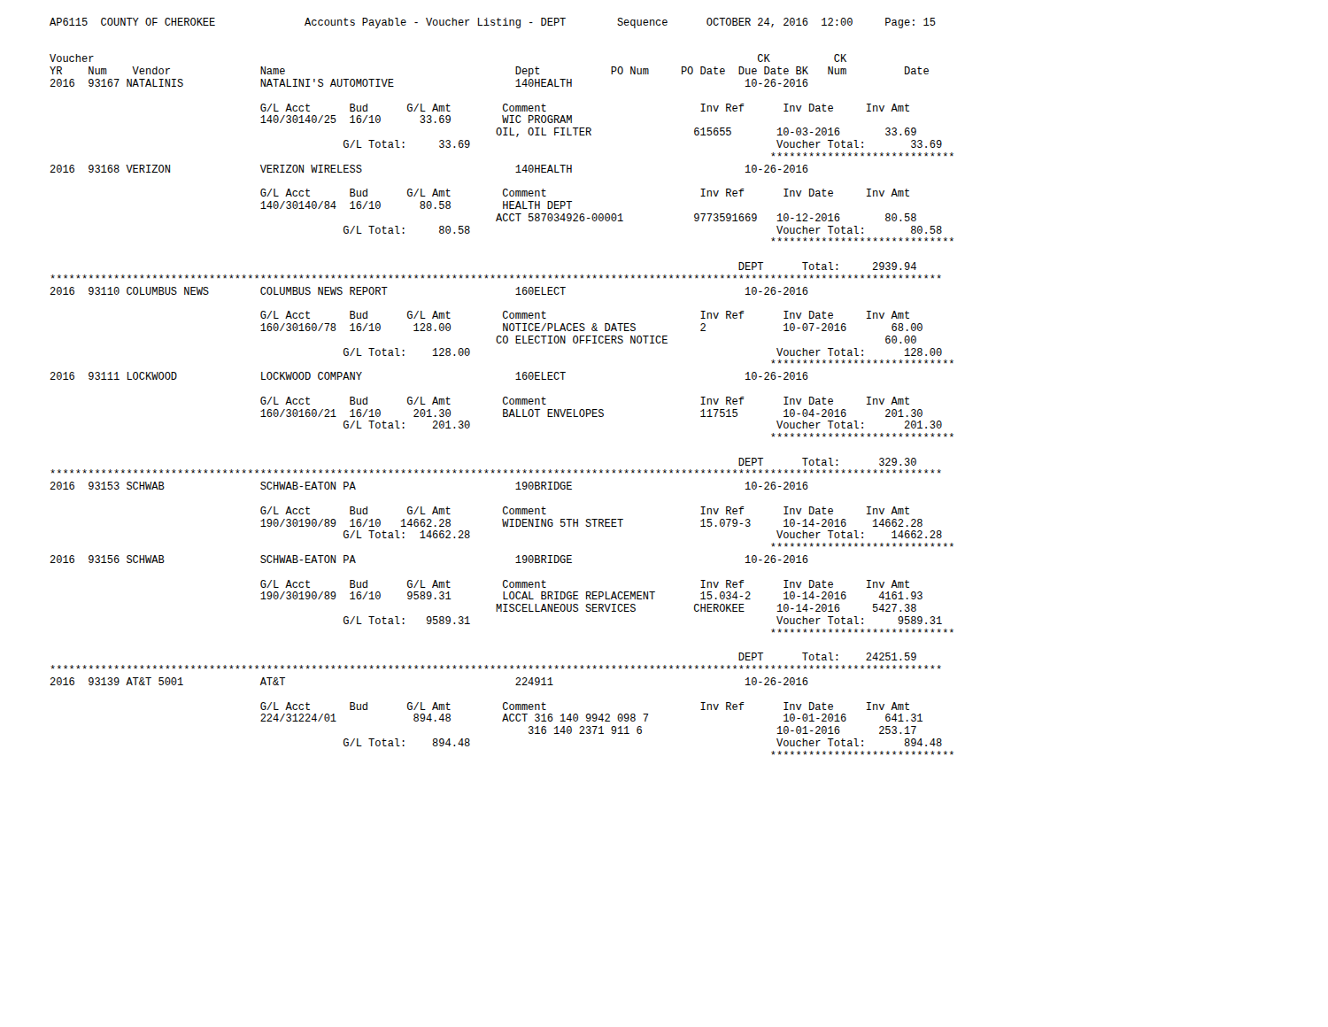AP6115  COUNTY OF CHEROKEE              Accounts Payable - Voucher Listing - DEPT        Sequence      OCTOBER 24, 2016  12:00     Page: 15


     Voucher                                                                                                        CK          CK
     YR    Num    Vendor              Name                                    Dept           PO Num     PO Date  Due Date BK   Num         Date
     2016  93167 NATALINIS            NATALINI'S AUTOMOTIVE                   140HEALTH                           10-26-2016

                                      G/L Acct      Bud      G/L Amt        Comment                        Inv Ref      Inv Date     Inv Amt
                                      140/30140/25  16/10      33.69        WIC PROGRAM
                                                                           OIL, OIL FILTER                615655       10-03-2016       33.69
                                                   G/L Total:     33.69                                                Voucher Total:       33.69
                                                                                                                      *****************************
     2016  93168 VERIZON              VERIZON WIRELESS                        140HEALTH                           10-26-2016

                                      G/L Acct      Bud      G/L Amt        Comment                        Inv Ref      Inv Date     Inv Amt
                                      140/30140/84  16/10      80.58        HEALTH DEPT
                                                                           ACCT 587034926-00001           9773591669   10-12-2016       80.58
                                                   G/L Total:     80.58                                                Voucher Total:       80.58
                                                                                                                      *****************************

                                                                                                                 DEPT      Total:     2939.94
     ********************************************************************************************************************************************
     2016  93110 COLUMBUS NEWS        COLUMBUS NEWS REPORT                    160ELECT                            10-26-2016

                                      G/L Acct      Bud      G/L Amt        Comment                        Inv Ref      Inv Date     Inv Amt
                                      160/30160/78  16/10     128.00        NOTICE/PLACES & DATES          2            10-07-2016       68.00
                                                                           CO ELECTION OFFICERS NOTICE                                  60.00
                                                   G/L Total:    128.00                                                Voucher Total:      128.00
                                                                                                                      *****************************
     2016  93111 LOCKWOOD             LOCKWOOD COMPANY                        160ELECT                            10-26-2016

                                      G/L Acct      Bud      G/L Amt        Comment                        Inv Ref      Inv Date     Inv Amt
                                      160/30160/21  16/10     201.30        BALLOT ENVELOPES               117515       10-04-2016      201.30
                                                   G/L Total:    201.30                                                Voucher Total:      201.30
                                                                                                                      *****************************

                                                                                                                 DEPT      Total:      329.30
     ********************************************************************************************************************************************
     2016  93153 SCHWAB               SCHWAB-EATON PA                         190BRIDGE                           10-26-2016

                                      G/L Acct      Bud      G/L Amt        Comment                        Inv Ref      Inv Date     Inv Amt
                                      190/30190/89  16/10   14662.28        WIDENING 5TH STREET            15.079-3     10-14-2016    14662.28
                                                   G/L Total:  14662.28                                                Voucher Total:    14662.28
                                                                                                                      *****************************
     2016  93156 SCHWAB               SCHWAB-EATON PA                         190BRIDGE                           10-26-2016

                                      G/L Acct      Bud      G/L Amt        Comment                        Inv Ref      Inv Date     Inv Amt
                                      190/30190/89  16/10    9589.31        LOCAL BRIDGE REPLACEMENT       15.034-2     10-14-2016     4161.93
                                                                           MISCELLANEOUS SERVICES         CHEROKEE     10-14-2016     5427.38
                                                   G/L Total:   9589.31                                                Voucher Total:     9589.31
                                                                                                                      *****************************

                                                                                                                 DEPT      Total:    24251.59
     ********************************************************************************************************************************************
     2016  93139 AT&T 5001            AT&T                                    224911                              10-26-2016

                                      G/L Acct      Bud      G/L Amt        Comment                        Inv Ref      Inv Date     Inv Amt
                                      224/31224/01            894.48        ACCT 316 140 9942 098 7                     10-01-2016      641.31
                                                                                316 140 2371 911 6                     10-01-2016      253.17
                                                   G/L Total:    894.48                                                Voucher Total:      894.48
                                                                                                                      *****************************